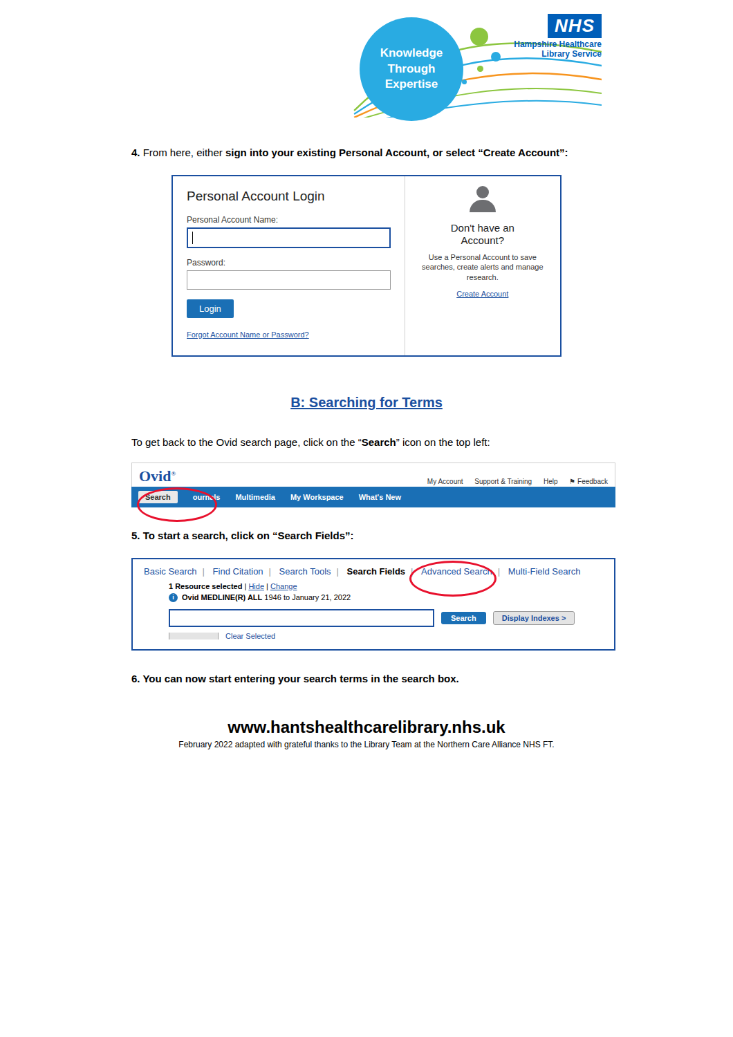Knowledge
Through
Expertise
NHS
Hampshire Healthcare
Library Service
4. From here, either sign into your existing Personal Account, or select “Create Account”:
Personal Account Login
Personal Account Name:
Password:
Login
Forgot Account Name or Password?
Don't have an
Account?
Use a Personal Account to save searches, create alerts and manage research.
Create Account
B: Searching for Terms
To get back to the Ovid search page, click on the “Search” icon on the top left:
Ovid®
My Account Support & Training Help ⚑ Feedback
Search ournals Multimedia My Workspace What's New
5. To start a search, click on “Search Fields”:
Basic Search| Find Citation| Search Tools| Search Fields| Advanced Search| Multi-Field Search
1 Resource selected | Hide | Change
i Ovid MEDLINE(R) ALL 1946 to January 21, 2022
Search
Display Indexes >
Clear Selected
6. You can now start entering your search terms in the search box.
www.hantshealthcarelibrary.nhs.uk
February 2022 adapted with grateful thanks to the Library Team at the Northern Care Alliance NHS FT.